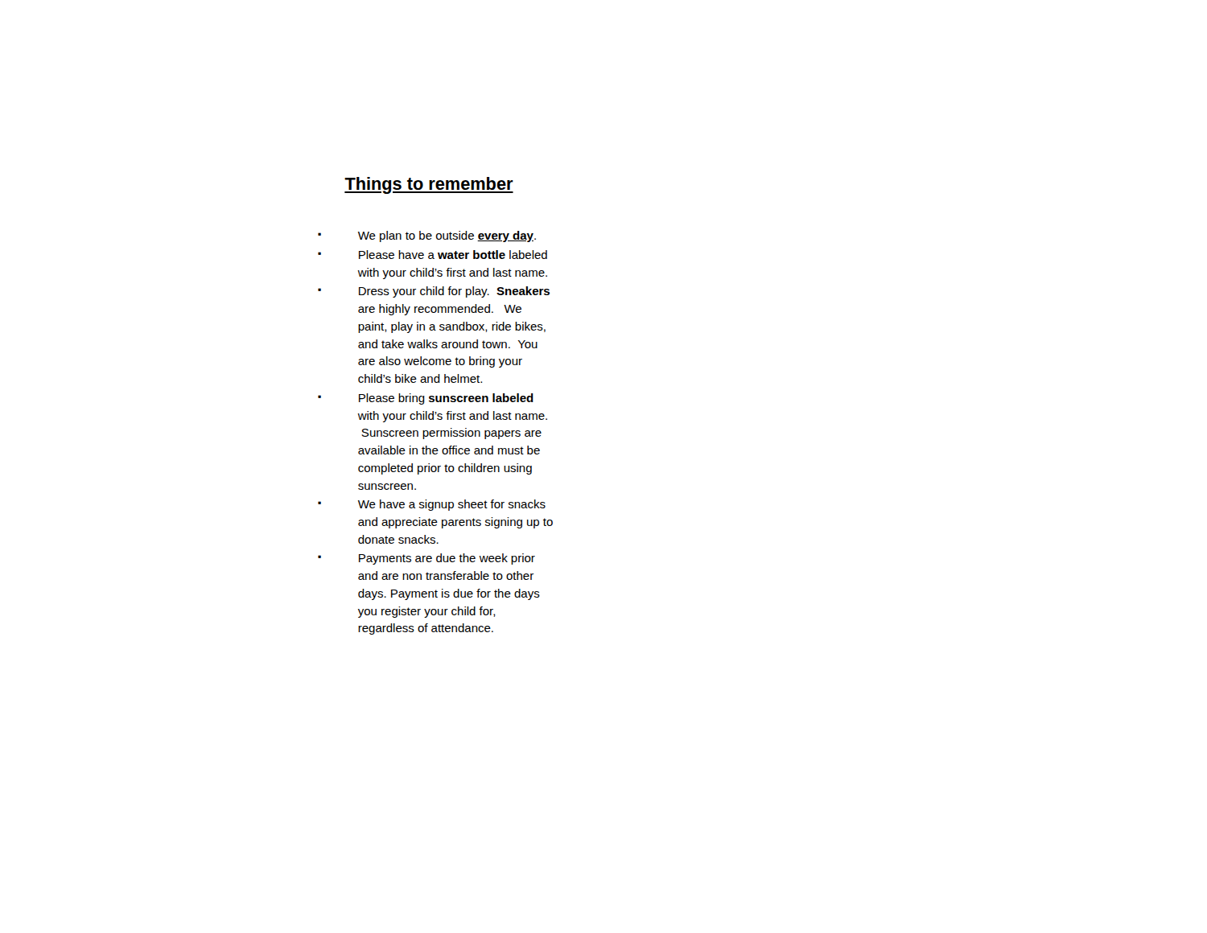Things to remember
We plan to be outside every day.
Please have a water bottle labeled with your child’s first and last name.
Dress your child for play. Sneakers are highly recommended. We paint, play in a sandbox, ride bikes, and take walks around town. You are also welcome to bring your child’s bike and helmet.
Please bring sunscreen labeled with your child’s first and last name. Sunscreen permission papers are available in the office and must be completed prior to children using sunscreen.
We have a signup sheet for snacks and appreciate parents signing up to donate snacks.
Payments are due the week prior and are non transferable to other days. Payment is due for the days you register your child for, regardless of attendance.